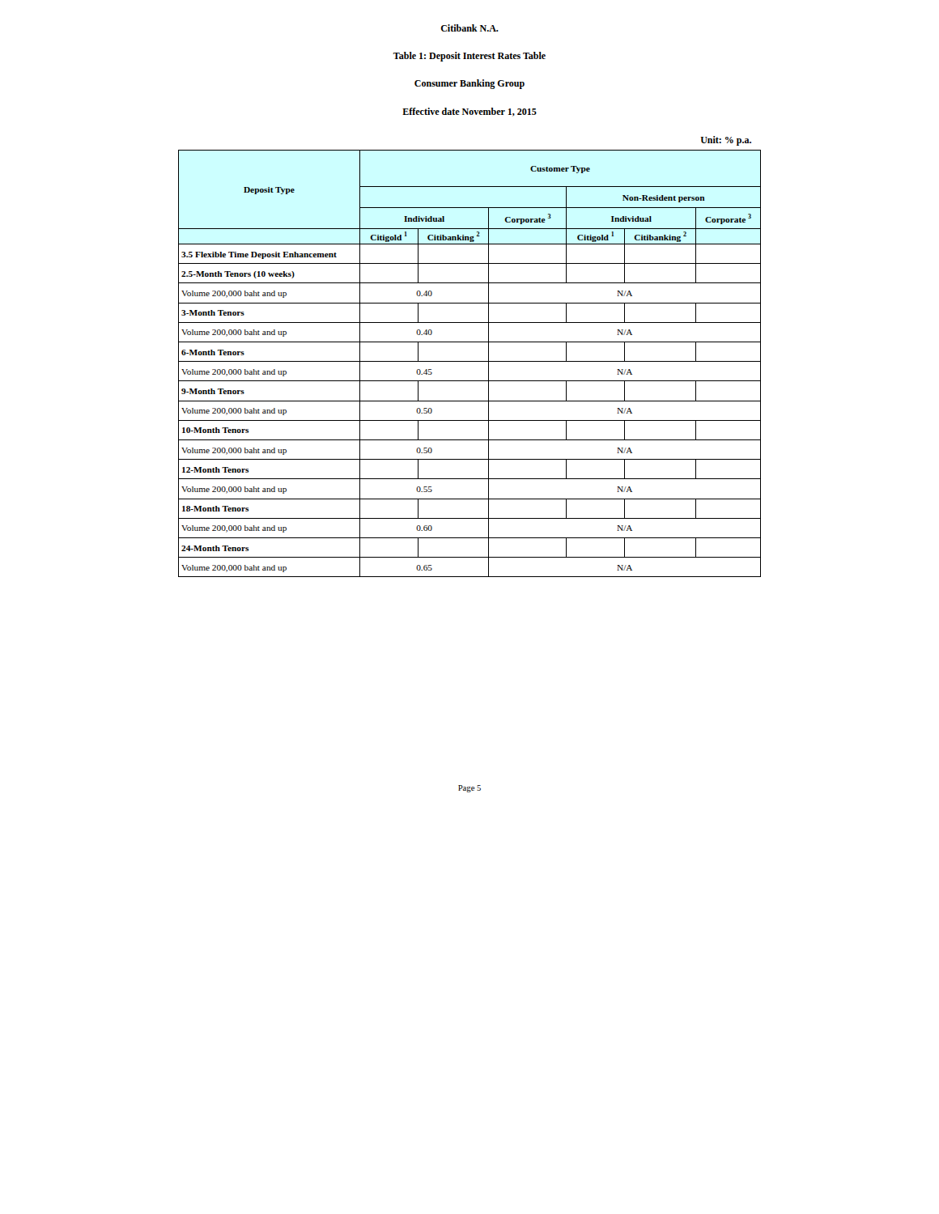Citibank N.A.
Table 1: Deposit Interest Rates Table
Consumer Banking Group
Effective date November 1, 2015
Unit: % p.a.
| Deposit Type | Customer Type |
| | Non-Resident person |
| Individual | Corporate 3 | Individual | Corporate 3 |
| | Citigold 1 | Citibanking 2 | | Citigold 1 | Citibanking 2 | |
| 3.5 Flexible Time Deposit Enhancement | | | | | | |
| 2.5-Month Tenors (10 weeks) | | | | | | |
| Volume 200,000 baht and up | 0.40 | N/A |
| 3-Month Tenors | | | | | | |
| Volume 200,000 baht and up | 0.40 | N/A |
| 6-Month Tenors | | | | | | |
| Volume 200,000 baht and up | 0.45 | N/A |
| 9-Month Tenors | | | | | | |
| Volume 200,000 baht and up | 0.50 | N/A |
| 10-Month Tenors | | | | | | |
| Volume 200,000 baht and up | 0.50 | N/A |
| 12-Month Tenors | | | | | | |
| Volume 200,000 baht and up | 0.55 | N/A |
| 18-Month Tenors | | | | | | |
| Volume 200,000 baht and up | 0.60 | N/A |
| 24-Month Tenors | | | | | | |
| Volume 200,000 baht and up | 0.65 | N/A |
Page 5